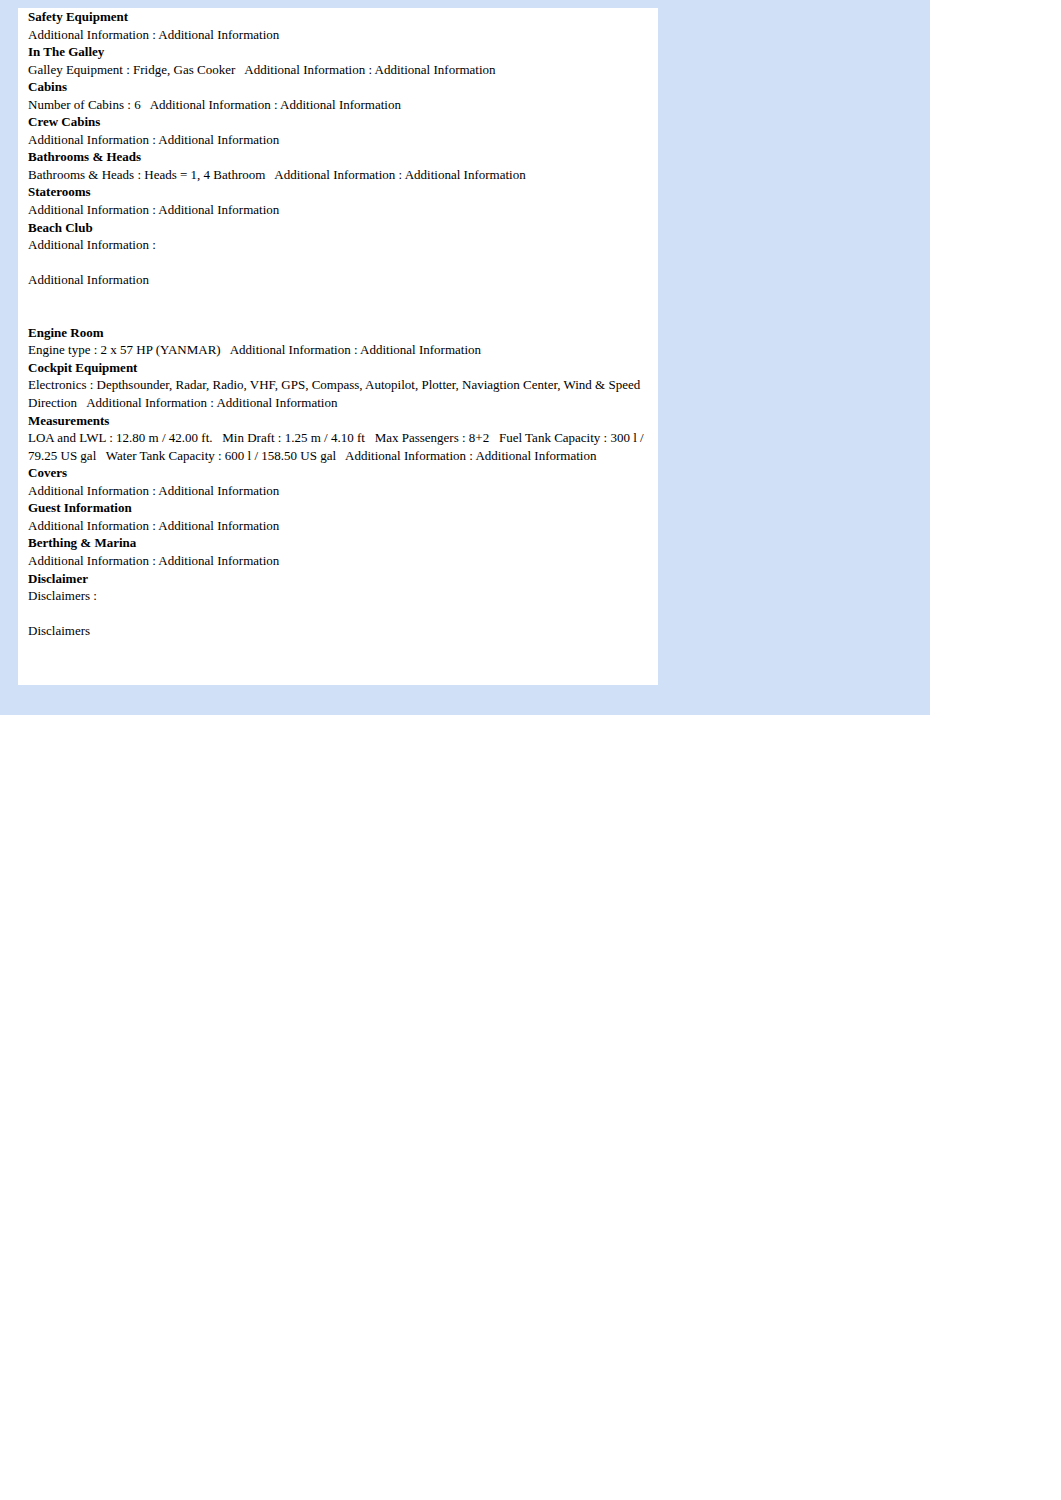Safety Equipment
Additional Information : Additional Information
In The Galley
Galley Equipment : Fridge, Gas Cooker Additional Information : Additional Information
Cabins
Number of Cabins : 6 Additional Information : Additional Information
Crew Cabins
Additional Information : Additional Information
Bathrooms & Heads
Bathrooms & Heads : Heads = 1, 4 Bathroom Additional Information : Additional Information
Staterooms
Additional Information : Additional Information
Beach Club
Additional Information :
Additional Information
Engine Room
Engine type : 2 x 57 HP (YANMAR) Additional Information : Additional Information
Cockpit Equipment
Electronics : Depthsounder, Radar, Radio, VHF, GPS, Compass, Autopilot, Plotter, Naviagtion Center, Wind & Speed Direction Additional Information : Additional Information
Measurements
LOA and LWL : 12.80 m / 42.00 ft. Min Draft : 1.25 m / 4.10 ft Max Passengers : 8+2 Fuel Tank Capacity : 300 l / 79.25 US gal Water Tank Capacity : 600 l / 158.50 US gal Additional Information : Additional Information
Covers
Additional Information : Additional Information
Guest Information
Additional Information : Additional Information
Berthing & Marina
Additional Information : Additional Information
Disclaimer
Disclaimers :
Disclaimers